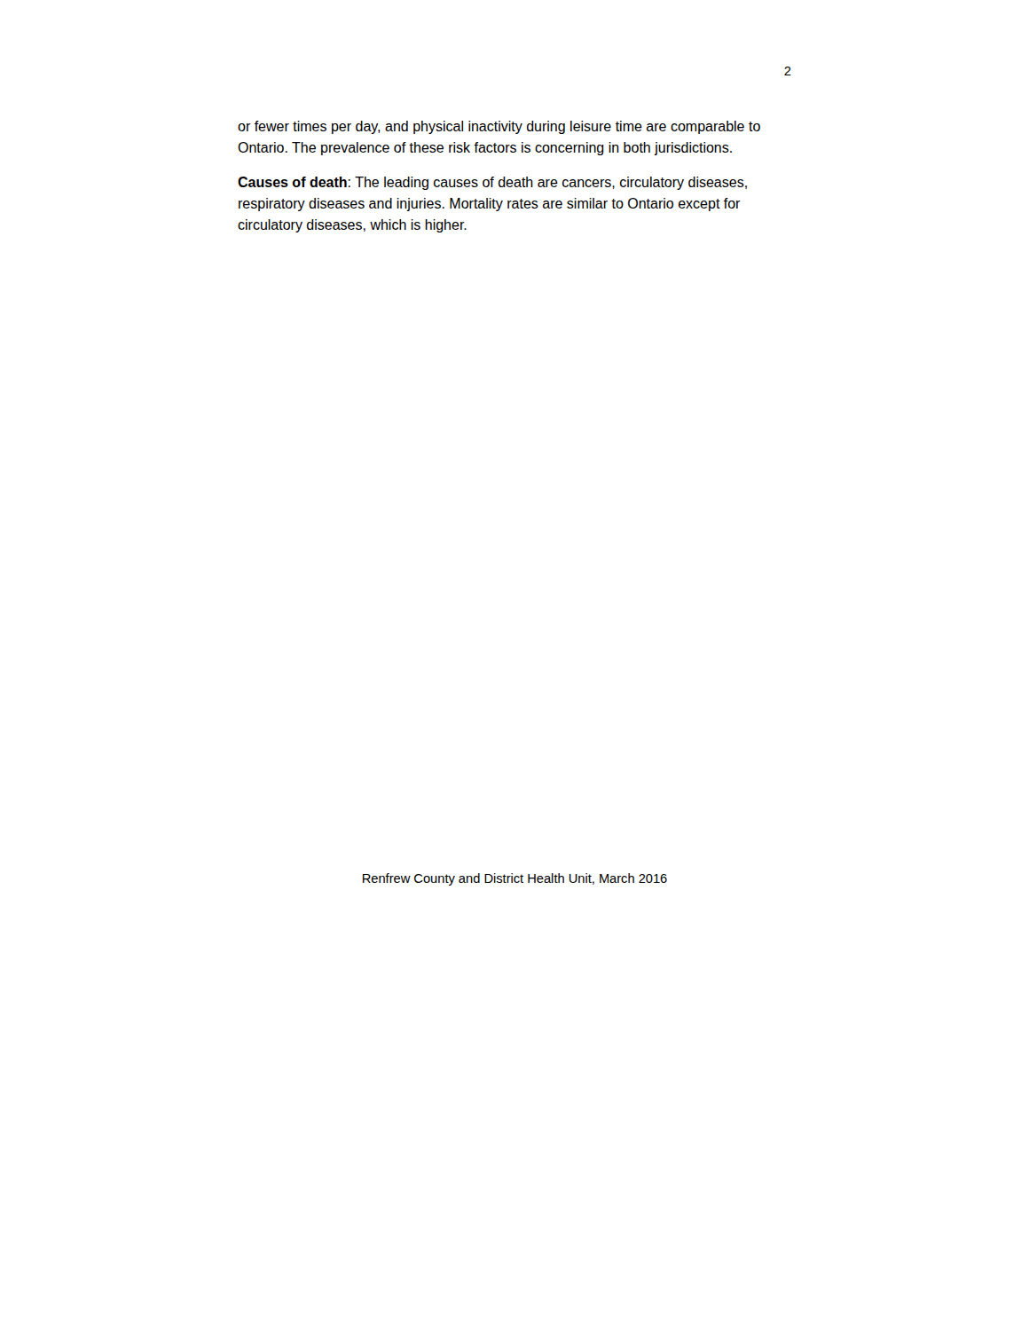2
or fewer times per day, and physical inactivity during leisure time are comparable to Ontario. The prevalence of these risk factors is concerning in both jurisdictions.
Causes of death: The leading causes of death are cancers, circulatory diseases, respiratory diseases and injuries. Mortality rates are similar to Ontario except for circulatory diseases, which is higher.
Renfrew County and District Health Unit, March 2016